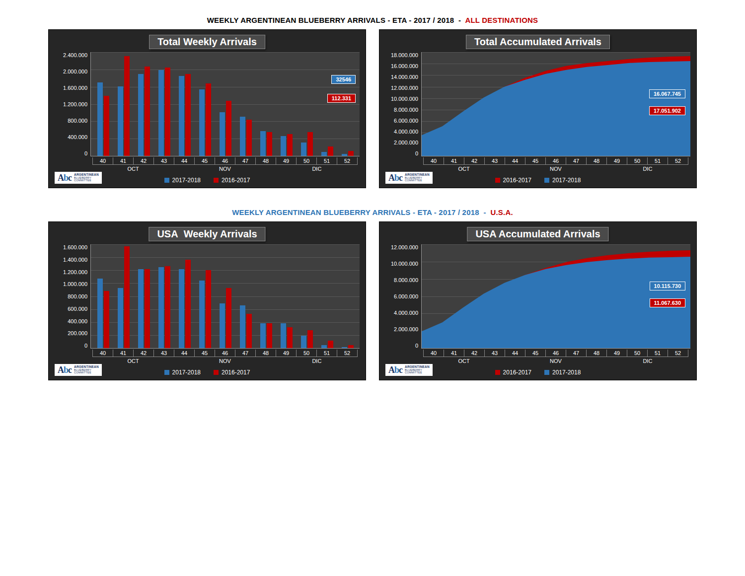WEEKLY ARGENTINEAN BLUEBERRY ARRIVALS - ETA - 2017 / 2018 - ALL DESTINATIONS
Total Weekly Arrivals
2.400.000 2.000.000 1.600.000 1.200.000 800.000 400.000 0
32546
112.331
40
41
42
43
44
45
46
47
48
49
50
51
52
OCT
NOV
DIC
2017-2018 2016-2017
Abc ARGENTINEANblueberry
committee
Total Accumulated Arrivals
18.000.000 16.000.000 14.000.000 12.000.000 10.000.000 8.000.000 6.000.000 4.000.000 2.000.000 0
16.067.745
17.051.902
40
41
42
43
44
45
46
47
48
49
50
51
52
OCT
NOV
DIC
2016-2017 2017-2018
Abc ARGENTINEANblueberry
committee
WEEKLY ARGENTINEAN BLUEBERRY ARRIVALS - ETA - 2017 / 2018 - U.S.A.
USA Weekly Arrivals
1.600.000 1.400.000 1.200.000 1.000.000 800.000 600.000 400.000 200.000 0
40
41
42
43
44
45
46
47
48
49
50
51
52
OCT
NOV
DIC
2017-2018 2016-2017
Abc ARGENTINEANblueberry
committee
USA Accumulated Arrivals
12.000.000 10.000.000 8.000.000 6.000.000 4.000.000 2.000.000 0
10.115.730
11.067.630
40
41
42
43
44
45
46
47
48
49
50
51
52
OCT
NOV
DIC
2016-2017 2017-2018
Abc ARGENTINEANblueberry
committee